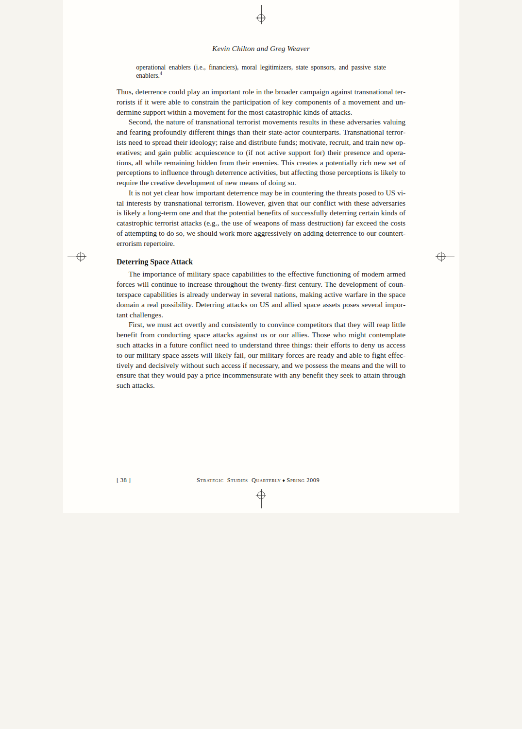Kevin Chilton and Greg Weaver
operational enablers (i.e., financiers), moral legitimizers, state sponsors, and passive state enablers.4
Thus, deterrence could play an important role in the broader campaign against transnational terrorists if it were able to constrain the participation of key components of a movement and undermine support within a movement for the most catastrophic kinds of attacks.
Second, the nature of transnational terrorist movements results in these adversaries valuing and fearing profoundly different things than their state-actor counterparts. Transnational terrorists need to spread their ideology; raise and distribute funds; motivate, recruit, and train new operatives; and gain public acquiescence to (if not active support for) their presence and operations, all while remaining hidden from their enemies. This creates a potentially rich new set of perceptions to influence through deterrence activities, but affecting those perceptions is likely to require the creative development of new means of doing so.
It is not yet clear how important deterrence may be in countering the threats posed to US vital interests by transnational terrorism. However, given that our conflict with these adversaries is likely a long-term one and that the potential benefits of successfully deterring certain kinds of catastrophic terrorist attacks (e.g., the use of weapons of mass destruction) far exceed the costs of attempting to do so, we should work more aggressively on adding deterrence to our counterterrorism repertoire.
Deterring Space Attack
The importance of military space capabilities to the effective functioning of modern armed forces will continue to increase throughout the twenty-first century. The development of counterspace capabilities is already underway in several nations, making active warfare in the space domain a real possibility. Deterring attacks on US and allied space assets poses several important challenges.
First, we must act overtly and consistently to convince competitors that they will reap little benefit from conducting space attacks against us or our allies. Those who might contemplate such attacks in a future conflict need to understand three things: their efforts to deny us access to our military space assets will likely fail, our military forces are ready and able to fight effectively and decisively without such access if necessary, and we possess the means and the will to ensure that they would pay a price incommensurate with any benefit they seek to attain through such attacks.
[ 38 ] Strategic Studies Quarterly♦Spring 2009